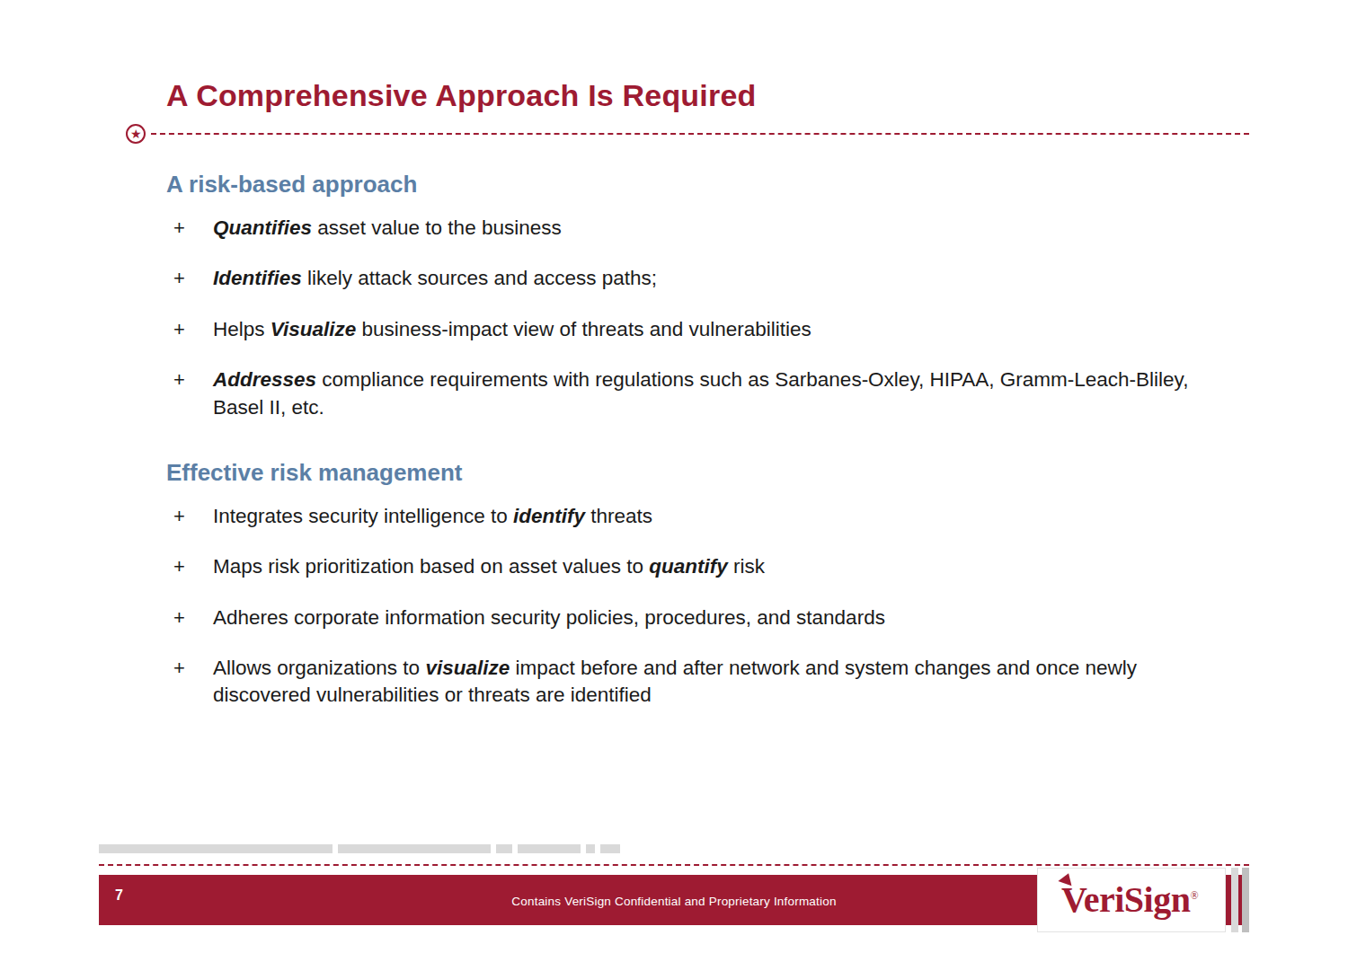A Comprehensive Approach Is Required
★
A risk-based approach
Quantifies asset value to the business
Identifies likely attack sources and access paths;
Helps Visualize business-impact view of threats and vulnerabilities
Addresses compliance requirements with regulations such as Sarbanes-Oxley, HIPAA, Gramm-Leach-Bliley, Basel II, etc.
Effective risk management
Integrates security intelligence to identify threats
Maps risk prioritization based on asset values to quantify risk
Adheres corporate information security policies, procedures, and standards
Allows organizations to visualize impact before and after network and system changes and once newly discovered vulnerabilities or threats are identified
7
Contains VeriSign Confidential and Proprietary Information
VeriSign®